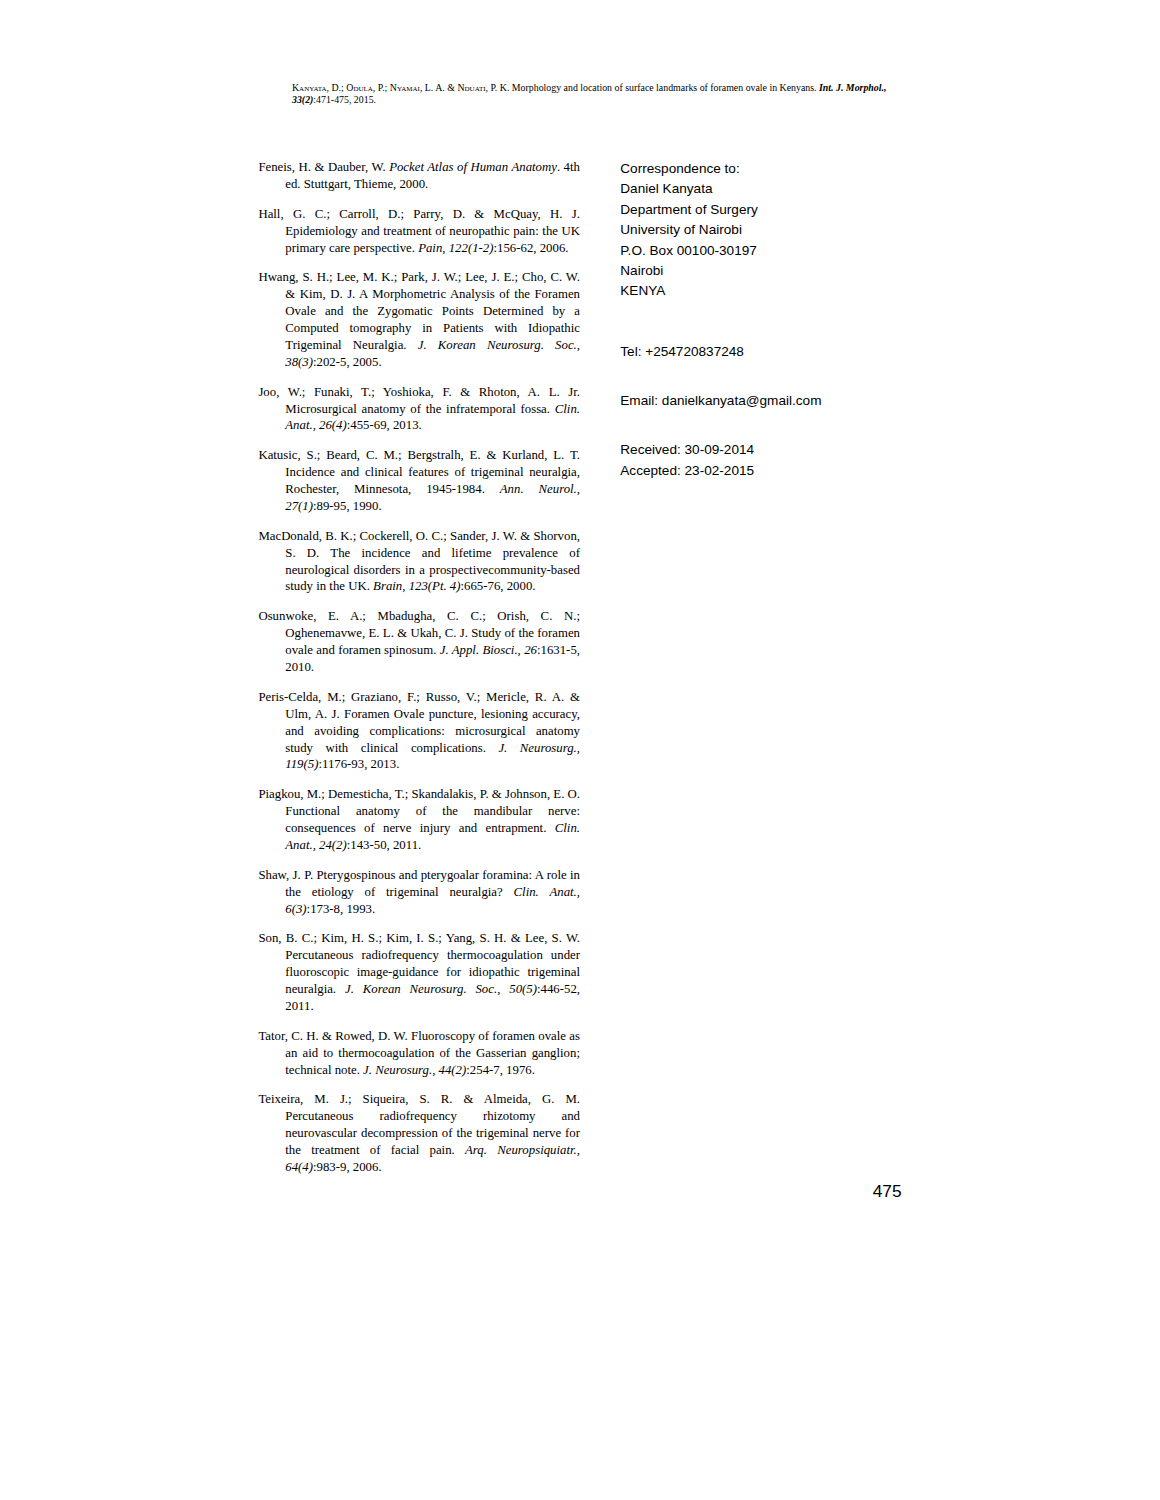Kanyata, D.; Odula, P.; Nyamai, L. A. & Nduati, P. K. Morphology and location of surface landmarks of foramen ovale in Kenyans. Int. J. Morphol., 33(2):471-475, 2015.
Feneis, H. & Dauber, W. Pocket Atlas of Human Anatomy. 4th ed. Stuttgart, Thieme, 2000.
Hall, G. C.; Carroll, D.; Parry, D. & McQuay, H. J. Epidemiology and treatment of neuropathic pain: the UK primary care perspective. Pain, 122(1-2):156-62, 2006.
Hwang, S. H.; Lee, M. K.; Park, J. W.; Lee, J. E.; Cho, C. W. & Kim, D. J. A Morphometric Analysis of the Foramen Ovale and the Zygomatic Points Determined by a Computed tomography in Patients with Idiopathic Trigeminal Neuralgia. J. Korean Neurosurg. Soc., 38(3):202-5, 2005.
Joo, W.; Funaki, T.; Yoshioka, F. & Rhoton, A. L. Jr. Microsurgical anatomy of the infratemporal fossa. Clin. Anat., 26(4):455-69, 2013.
Katusic, S.; Beard, C. M.; Bergstralh, E. & Kurland, L. T. Incidence and clinical features of trigeminal neuralgia, Rochester, Minnesota, 1945-1984. Ann. Neurol., 27(1):89-95, 1990.
MacDonald, B. K.; Cockerell, O. C.; Sander, J. W. & Shorvon, S. D. The incidence and lifetime prevalence of neurological disorders in a prospectivecommunity-based study in the UK. Brain, 123(Pt. 4):665-76, 2000.
Osunwoke, E. A.; Mbadugha, C. C.; Orish, C. N.; Oghenemavwe, E. L. & Ukah, C. J. Study of the foramen ovale and foramen spinosum. J. Appl. Biosci., 26:1631-5, 2010.
Peris-Celda, M.; Graziano, F.; Russo, V.; Mericle, R. A. & Ulm, A. J. Foramen Ovale puncture, lesioning accuracy, and avoiding complications: microsurgical anatomy study with clinical complications. J. Neurosurg., 119(5):1176-93, 2013.
Piagkou, M.; Demesticha, T.; Skandalakis, P. & Johnson, E. O. Functional anatomy of the mandibular nerve: consequences of nerve injury and entrapment. Clin. Anat., 24(2):143-50, 2011.
Shaw, J. P. Pterygospinous and pterygoalar foramina: A role in the etiology of trigeminal neuralgia? Clin. Anat., 6(3):173-8, 1993.
Son, B. C.; Kim, H. S.; Kim, I. S.; Yang, S. H. & Lee, S. W. Percutaneous radiofrequency thermocoagulation under fluoroscopic image-guidance for idiopathic trigeminal neuralgia. J. Korean Neurosurg. Soc., 50(5):446-52, 2011.
Tator, C. H. & Rowed, D. W. Fluoroscopy of foramen ovale as an aid to thermocoagulation of the Gasserian ganglion; technical note. J. Neurosurg., 44(2):254-7, 1976.
Teixeira, M. J.; Siqueira, S. R. & Almeida, G. M. Percutaneous radiofrequency rhizotomy and neurovascular decompression of the trigeminal nerve for the treatment of facial pain. Arq. Neuropsiquiatr., 64(4):983-9, 2006.
Correspondence to:
Daniel Kanyata
Department of Surgery
University of Nairobi
P.O. Box 00100-30197
Nairobi
KENYA
Tel: +254720837248
Email: danielkanyata@gmail.com
Received: 30-09-2014
Accepted: 23-02-2015
475